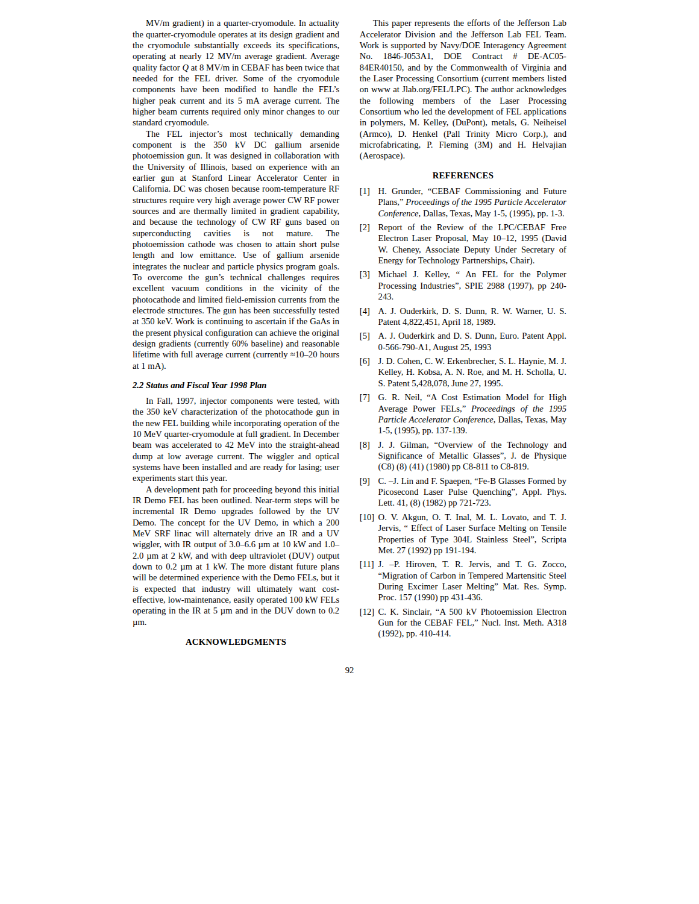MV/m gradient) in a quarter-cryomodule. In actuality the quarter-cryomodule operates at its design gradient and the cryomodule substantially exceeds its specifications, operating at nearly 12 MV/m average gradient. Average quality factor Q at 8 MV/m in CEBAF has been twice that needed for the FEL driver. Some of the cryomodule components have been modified to handle the FEL’s higher peak current and its 5 mA average current. The higher beam currents required only minor changes to our standard cryomodule.
The FEL injector’s most technically demanding component is the 350 kV DC gallium arsenide photoemission gun. It was designed in collaboration with the University of Illinois, based on experience with an earlier gun at Stanford Linear Accelerator Center in California. DC was chosen because room-temperature RF structures require very high average power CW RF power sources and are thermally limited in gradient capability, and because the technology of CW RF guns based on superconducting cavities is not mature. The photoemission cathode was chosen to attain short pulse length and low emittance. Use of gallium arsenide integrates the nuclear and particle physics program goals. To overcome the gun’s technical challenges requires excellent vacuum conditions in the vicinity of the photocathode and limited field-emission currents from the electrode structures. The gun has been successfully tested at 350 keV. Work is continuing to ascertain if the GaAs in the present physical configuration can achieve the original design gradients (currently 60% baseline) and reasonable lifetime with full average current (currently ≈10–20 hours at 1 mA).
2.2 Status and Fiscal Year 1998 Plan
In Fall, 1997, injector components were tested, with the 350 keV characterization of the photocathode gun in the new FEL building while incorporating operation of the 10 MeV quarter-cryomodule at full gradient. In December beam was accelerated to 42 MeV into the straight-ahead dump at low average current. The wiggler and optical systems have been installed and are ready for lasing; user experiments start this year.
A development path for proceeding beyond this initial IR Demo FEL has been outlined. Near-term steps will be incremental IR Demo upgrades followed by the UV Demo. The concept for the UV Demo, in which a 200 MeV SRF linac will alternately drive an IR and a UV wiggler, with IR output of 3.0–6.6 µm at 10 kW and 1.0–2.0 µm at 2 kW, and with deep ultraviolet (DUV) output down to 0.2 µm at 1 kW. The more distant future plans will be determined experience with the Demo FELs, but it is expected that industry will ultimately want cost-effective, low-maintenance, easily operated 100 kW FELs operating in the IR at 5 µm and in the DUV down to 0.2 µm.
Acknowledgments
This paper represents the efforts of the Jefferson Lab Accelerator Division and the Jefferson Lab FEL Team. Work is supported by Navy/DOE Interagency Agreement No. 1846-J053A1, DOE Contract # DE-AC05-84ER40150, and by the Commonwealth of Virginia and the Laser Processing Consortium (current members listed on www at Jlab.org/FEL/LPC). The author acknowledges the following members of the Laser Processing Consortium who led the development of FEL applications in polymers, M. Kelley, (DuPont), metals, G. Neiheisel (Armco), D. Henkel (Pall Trinity Micro Corp.), and microfabricating, P. Fleming (3M) and H. Helvajian (Aerospace).
References
[1] H. Grunder, “CEBAF Commissioning and Future Plans,” Proceedings of the 1995 Particle Accelerator Conference, Dallas, Texas, May 1-5, (1995), pp. 1-3.
[2] Report of the Review of the LPC/CEBAF Free Electron Laser Proposal, May 10–12, 1995 (David W. Cheney, Associate Deputy Under Secretary of Energy for Technology Partnerships, Chair).
[3] Michael J. Kelley, “ An FEL for the Polymer Processing Industries”, SPIE 2988 (1997), pp 240-243.
[4] A. J. Ouderkirk, D. S. Dunn, R. W. Warner, U. S. Patent 4,822,451, April 18, 1989.
[5] A. J. Ouderkirk and D. S. Dunn, Euro. Patent Appl. 0-566-790-A1, August 25, 1993
[6] J. D. Cohen, C. W. Erkenbrecher, S. L. Haynie, M. J. Kelley, H. Kobsa, A. N. Roe, and M. H. Scholla, U. S. Patent 5,428,078, June 27, 1995.
[7] G. R. Neil, “A Cost Estimation Model for High Average Power FELs,” Proceedings of the 1995 Particle Accelerator Conference, Dallas, Texas, May 1-5, (1995), pp. 137-139.
[8] J. J. Gilman, “Overview of the Technology and Significance of Metallic Glasses”, J. de Physique (C8) (8) (41) (1980) pp C8-811 to C8-819.
[9] C. –J. Lin and F. Spaepen, “Fe-B Glasses Formed by Picosecond Laser Pulse Quenching”, Appl. Phys. Lett. 41, (8) (1982) pp 721-723.
[10] O. V. Akgun, O. T. Inal, M. L. Lovato, and T. J. Jervis, “ Effect of Laser Surface Melting on Tensile Properties of Type 304L Stainless Steel”, Scripta Met. 27 (1992) pp 191-194.
[11] J. –P. Hiroven, T. R. Jervis, and T. G. Zocco, “Migration of Carbon in Tempered Martensitic Steel During Excimer Laser Melting” Mat. Res. Symp. Proc. 157 (1990) pp 431-436.
[12] C. K. Sinclair, “A 500 kV Photoemission Electron Gun for the CEBAF FEL,” Nucl. Inst. Meth. A318 (1992), pp. 410-414.
92